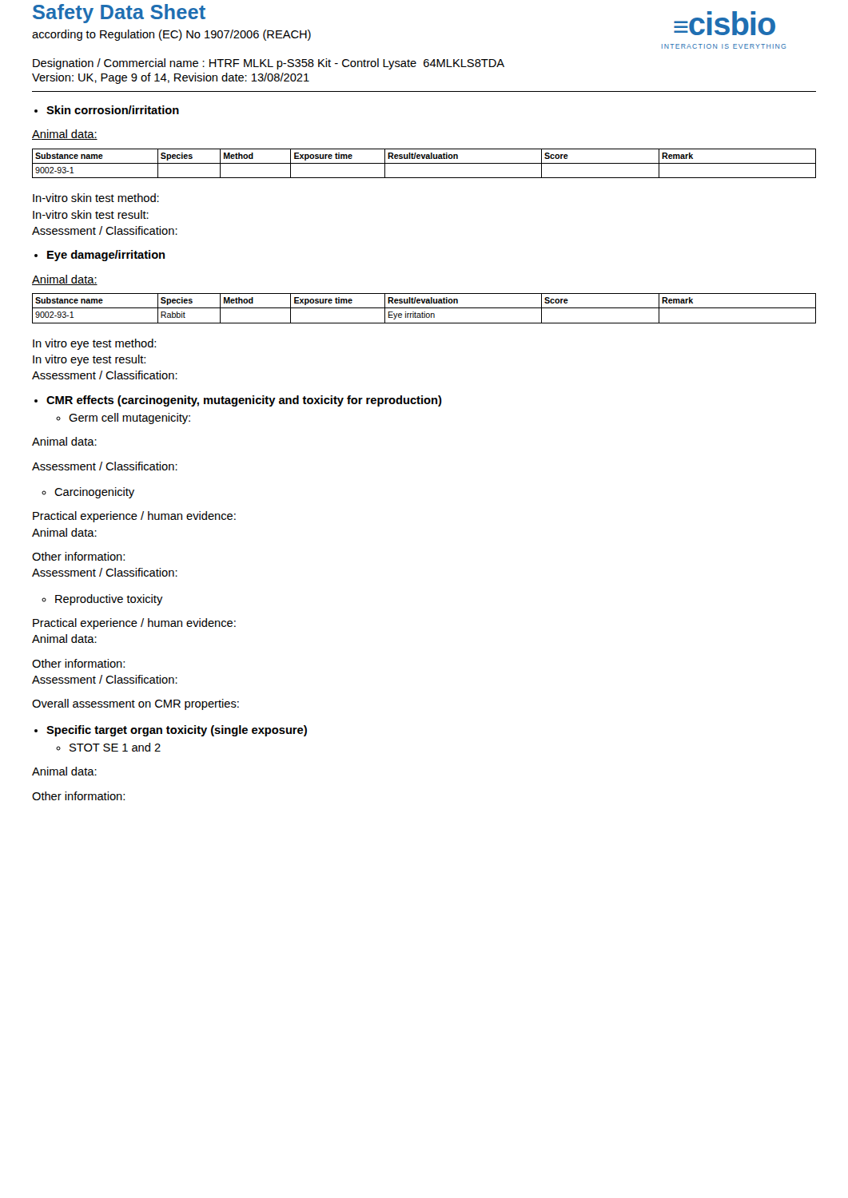≡cisbio
INTERACTION IS EVERYTHING
Safety Data Sheet
according to Regulation (EC) No 1907/2006 (REACH)
Designation / Commercial name : HTRF MLKL p-S358 Kit - Control Lysate 64MLKLS8TDA
Version: UK, Page 9 of 14, Revision date: 13/08/2021
Skin corrosion/irritation
Animal data:
| Substance name | Species | Method | Exposure time | Result/evaluation | Score | Remark |
| --- | --- | --- | --- | --- | --- | --- |
| 9002-93-1 | | | | | | |
In-vitro skin test method:
In-vitro skin test result:
Assessment / Classification:
Eye damage/irritation
Animal data:
| Substance name | Species | Method | Exposure time | Result/evaluation | Score | Remark |
| --- | --- | --- | --- | --- | --- | --- |
| 9002-93-1 | Rabbit | | | Eye irritation | | |
In vitro eye test method:
In vitro eye test result:
Assessment / Classification:
CMR effects (carcinogenity, mutagenicity and toxicity for reproduction)
Germ cell mutagenicity:
Animal data:
Assessment / Classification:
Carcinogenicity
Practical experience / human evidence:
Animal data:
Other information:
Assessment / Classification:
Reproductive toxicity
Practical experience / human evidence:
Animal data:
Other information:
Assessment / Classification:
Overall assessment on CMR properties:
Specific target organ toxicity (single exposure)
STOT SE 1 and 2
Animal data:
Other information: